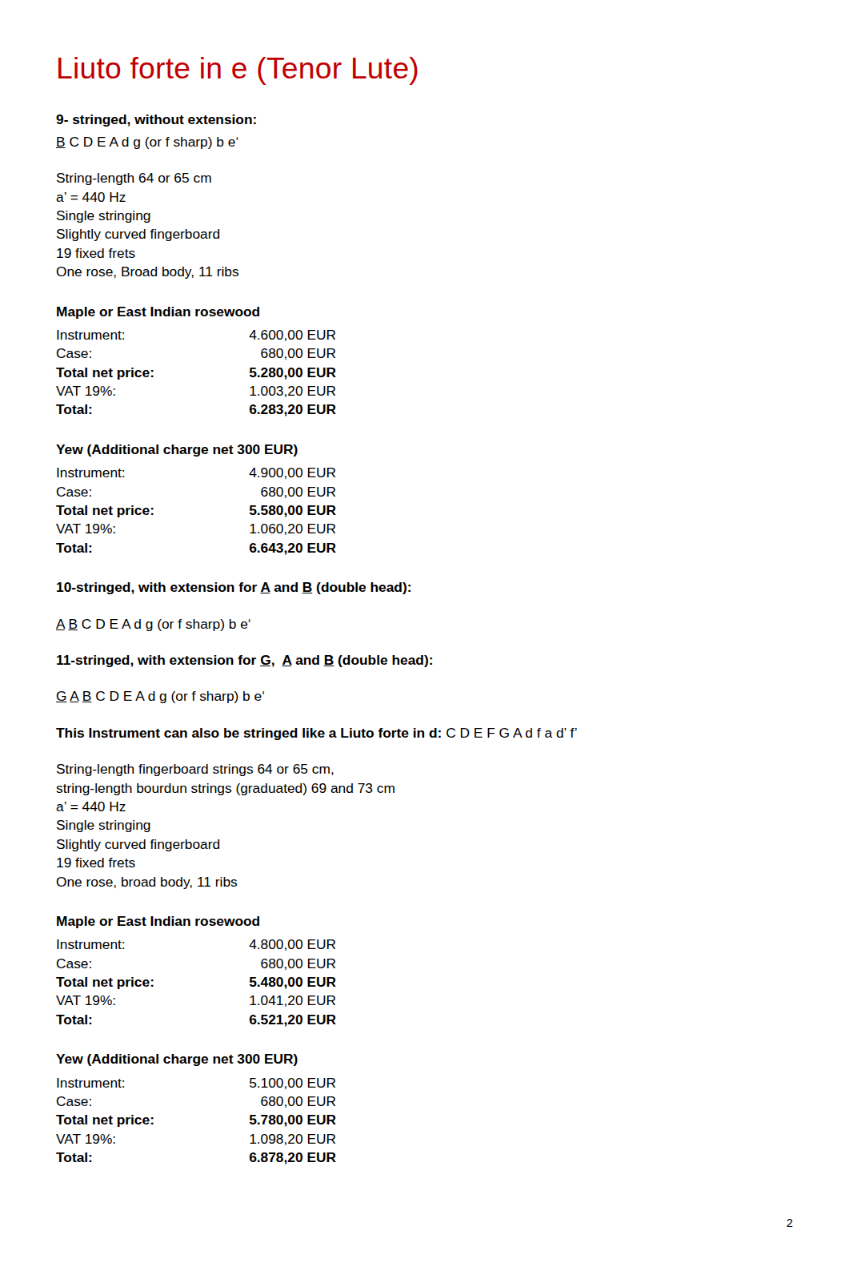Liuto forte in e (Tenor Lute)
9- stringed, without extension:
B C D E A d g (or f sharp) b e‘
String-length 64 or 65 cm
a’ = 440 Hz
Single stringing
Slightly curved fingerboard
19 fixed frets
One rose, Broad body, 11 ribs
Maple or East Indian rosewood
| Instrument: | 4.600,00 EUR |
| Case: | 680,00 EUR |
| Total net price: | 5.280,00 EUR |
| VAT 19%: | 1.003,20 EUR |
| Total: | 6.283,20 EUR |
Yew (Additional charge net 300 EUR)
| Instrument: | 4.900,00 EUR |
| Case: | 680,00 EUR |
| Total net price: | 5.580,00 EUR |
| VAT 19%: | 1.060,20 EUR |
| Total: | 6.643,20 EUR |
10-stringed, with extension for A and B (double head):
A B C D E A d g (or f sharp) b e‘
11-stringed, with extension for G, A and B (double head):
G A B C D E A d g (or f sharp) b e‘
This Instrument can also be stringed like a Liuto forte in d: C D E F G A d f a d’ f’
String-length fingerboard strings 64 or 65 cm,
string-length bourdun strings (graduated) 69 and 73 cm
a’ = 440 Hz
Single stringing
Slightly curved fingerboard
19 fixed frets
One rose, broad body, 11 ribs
Maple or East Indian rosewood
| Instrument: | 4.800,00 EUR |
| Case: | 680,00 EUR |
| Total net price: | 5.480,00 EUR |
| VAT 19%: | 1.041,20 EUR |
| Total: | 6.521,20 EUR |
Yew (Additional charge net 300 EUR)
| Instrument: | 5.100,00 EUR |
| Case: | 680,00 EUR |
| Total net price: | 5.780,00 EUR |
| VAT 19%: | 1.098,20 EUR |
| Total: | 6.878,20 EUR |
2